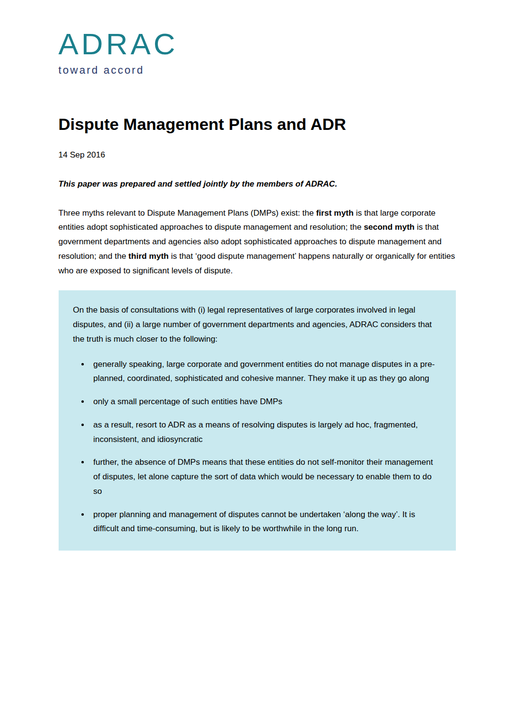ADRAC
toward accord
Dispute Management Plans and ADR
14 Sep 2016
This paper was prepared and settled jointly by the members of ADRAC.
Three myths relevant to Dispute Management Plans (DMPs) exist: the first myth is that large corporate entities adopt sophisticated approaches to dispute management and resolution; the second myth is that government departments and agencies also adopt sophisticated approaches to dispute management and resolution; and the third myth is that ‘good dispute management’ happens naturally or organically for entities who are exposed to significant levels of dispute.
On the basis of consultations with (i) legal representatives of large corporates involved in legal disputes, and (ii) a large number of government departments and agencies, ADRAC considers that the truth is much closer to the following:
generally speaking, large corporate and government entities do not manage disputes in a pre-planned, coordinated, sophisticated and cohesive manner. They make it up as they go along
only a small percentage of such entities have DMPs
as a result, resort to ADR as a means of resolving disputes is largely ad hoc, fragmented, inconsistent, and idiosyncratic
further, the absence of DMPs means that these entities do not self-monitor their management of disputes, let alone capture the sort of data which would be necessary to enable them to do so
proper planning and management of disputes cannot be undertaken ‘along the way’. It is difficult and time-consuming, but is likely to be worthwhile in the long run.